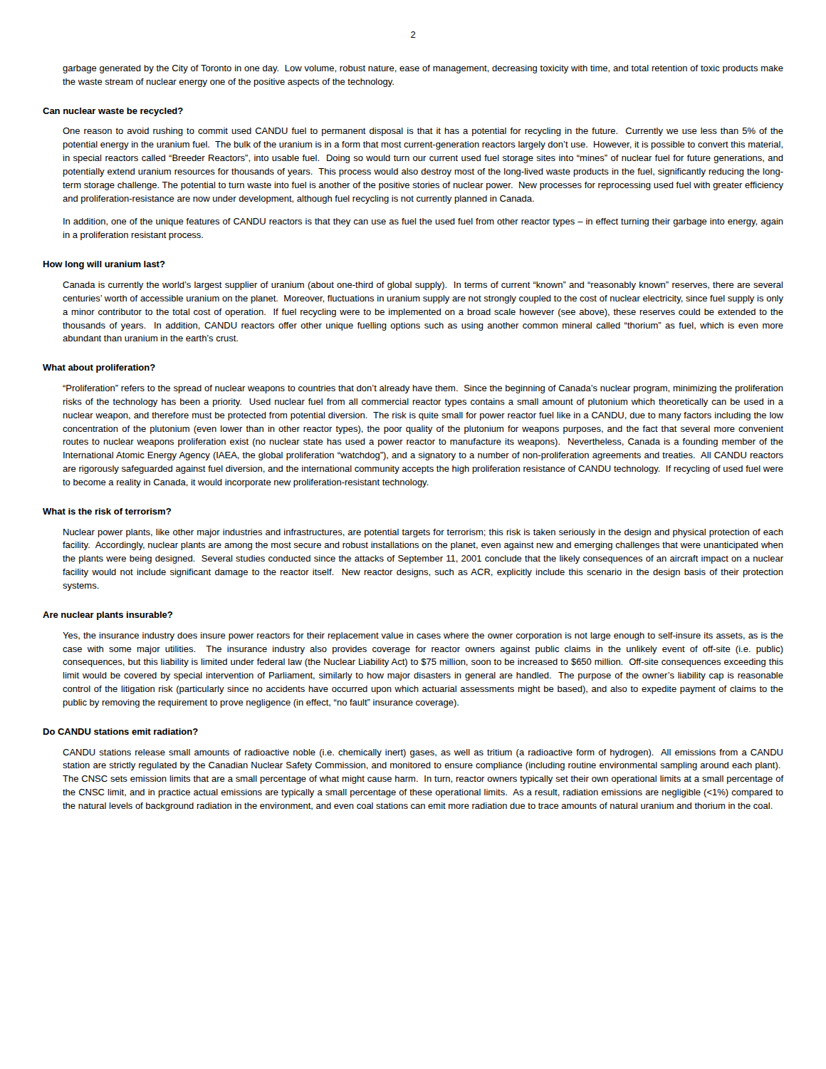2
garbage generated by the City of Toronto in one day. Low volume, robust nature, ease of management, decreasing toxicity with time, and total retention of toxic products make the waste stream of nuclear energy one of the positive aspects of the technology.
Can nuclear waste be recycled?
One reason to avoid rushing to commit used CANDU fuel to permanent disposal is that it has a potential for recycling in the future. Currently we use less than 5% of the potential energy in the uranium fuel. The bulk of the uranium is in a form that most current-generation reactors largely don’t use. However, it is possible to convert this material, in special reactors called “Breeder Reactors”, into usable fuel. Doing so would turn our current used fuel storage sites into “mines” of nuclear fuel for future generations, and potentially extend uranium resources for thousands of years. This process would also destroy most of the long-lived waste products in the fuel, significantly reducing the long-term storage challenge. The potential to turn waste into fuel is another of the positive stories of nuclear power. New processes for reprocessing used fuel with greater efficiency and proliferation-resistance are now under development, although fuel recycling is not currently planned in Canada.
In addition, one of the unique features of CANDU reactors is that they can use as fuel the used fuel from other reactor types – in effect turning their garbage into energy, again in a proliferation resistant process.
How long will uranium last?
Canada is currently the world’s largest supplier of uranium (about one-third of global supply). In terms of current “known” and “reasonably known” reserves, there are several centuries’ worth of accessible uranium on the planet. Moreover, fluctuations in uranium supply are not strongly coupled to the cost of nuclear electricity, since fuel supply is only a minor contributor to the total cost of operation. If fuel recycling were to be implemented on a broad scale however (see above), these reserves could be extended to the thousands of years. In addition, CANDU reactors offer other unique fuelling options such as using another common mineral called “thorium” as fuel, which is even more abundant than uranium in the earth’s crust.
What about proliferation?
“Proliferation” refers to the spread of nuclear weapons to countries that don’t already have them. Since the beginning of Canada’s nuclear program, minimizing the proliferation risks of the technology has been a priority. Used nuclear fuel from all commercial reactor types contains a small amount of plutonium which theoretically can be used in a nuclear weapon, and therefore must be protected from potential diversion. The risk is quite small for power reactor fuel like in a CANDU, due to many factors including the low concentration of the plutonium (even lower than in other reactor types), the poor quality of the plutonium for weapons purposes, and the fact that several more convenient routes to nuclear weapons proliferation exist (no nuclear state has used a power reactor to manufacture its weapons). Nevertheless, Canada is a founding member of the International Atomic Energy Agency (IAEA, the global proliferation “watchdog”), and a signatory to a number of non-proliferation agreements and treaties. All CANDU reactors are rigorously safeguarded against fuel diversion, and the international community accepts the high proliferation resistance of CANDU technology. If recycling of used fuel were to become a reality in Canada, it would incorporate new proliferation-resistant technology.
What is the risk of terrorism?
Nuclear power plants, like other major industries and infrastructures, are potential targets for terrorism; this risk is taken seriously in the design and physical protection of each facility. Accordingly, nuclear plants are among the most secure and robust installations on the planet, even against new and emerging challenges that were unanticipated when the plants were being designed. Several studies conducted since the attacks of September 11, 2001 conclude that the likely consequences of an aircraft impact on a nuclear facility would not include significant damage to the reactor itself. New reactor designs, such as ACR, explicitly include this scenario in the design basis of their protection systems.
Are nuclear plants insurable?
Yes, the insurance industry does insure power reactors for their replacement value in cases where the owner corporation is not large enough to self-insure its assets, as is the case with some major utilities. The insurance industry also provides coverage for reactor owners against public claims in the unlikely event of off-site (i.e. public) consequences, but this liability is limited under federal law (the Nuclear Liability Act) to $75 million, soon to be increased to $650 million. Off-site consequences exceeding this limit would be covered by special intervention of Parliament, similarly to how major disasters in general are handled. The purpose of the owner’s liability cap is reasonable control of the litigation risk (particularly since no accidents have occurred upon which actuarial assessments might be based), and also to expedite payment of claims to the public by removing the requirement to prove negligence (in effect, “no fault” insurance coverage).
Do CANDU stations emit radiation?
CANDU stations release small amounts of radioactive noble (i.e. chemically inert) gases, as well as tritium (a radioactive form of hydrogen). All emissions from a CANDU station are strictly regulated by the Canadian Nuclear Safety Commission, and monitored to ensure compliance (including routine environmental sampling around each plant). The CNSC sets emission limits that are a small percentage of what might cause harm. In turn, reactor owners typically set their own operational limits at a small percentage of the CNSC limit, and in practice actual emissions are typically a small percentage of these operational limits. As a result, radiation emissions are negligible (<1%) compared to the natural levels of background radiation in the environment, and even coal stations can emit more radiation due to trace amounts of natural uranium and thorium in the coal.